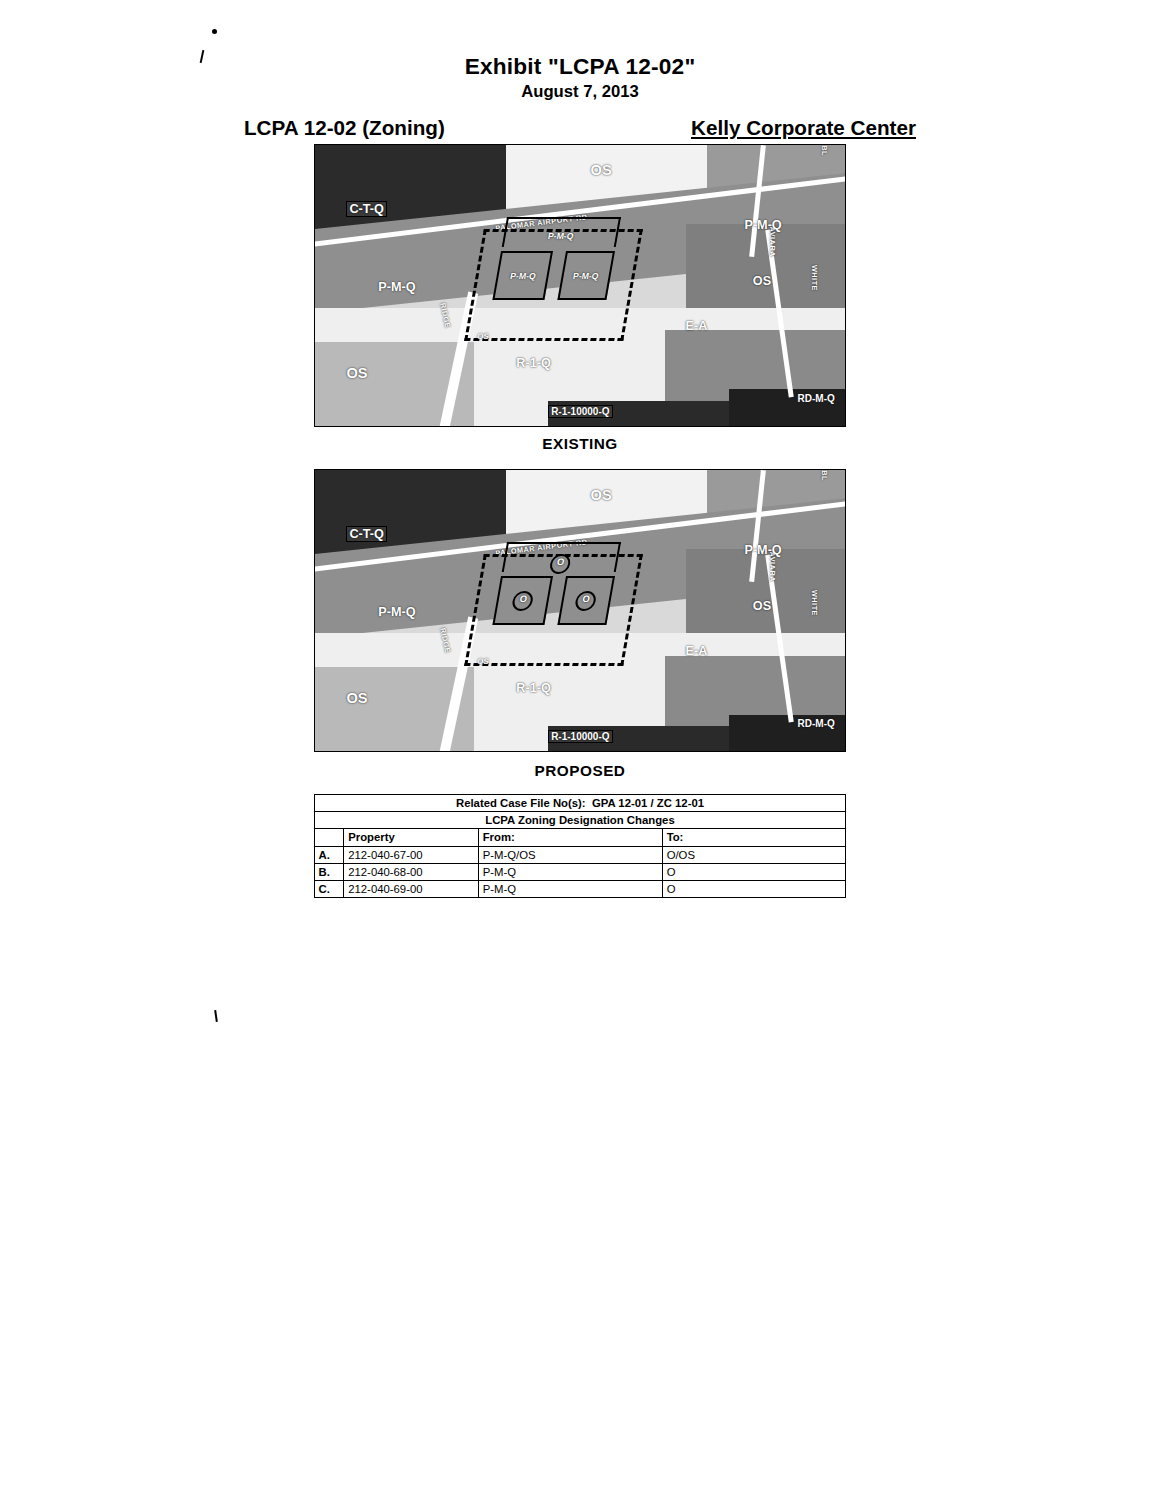Exhibit "LCPA 12-02"
August 7, 2013
LCPA 12-02 (Zoning) Kelly Corporate Center
COLLEGE BL PALOMAR AIRPORT RD RIDGE AVIARA WHITE OS C-T-Q P-M-Q P-M-Q OS E-A OS R-1-Q R-1-10000-Q RD-M-Q
P-M-Q
P-M-Q
P-M-Q
OS
EXISTING
COLLEGE BL PALOMAR AIRPORT RD RIDGE AVIARA WHITE OS C-T-Q P-M-Q P-M-Q OS E-A OS R-1-Q R-1-10000-Q RD-M-Q
O
O
O
OS
PROPOSED
| Related Case File No(s): GPA 12-01 / ZC 12-01 |
| LCPA Zoning Designation Changes |
| | Property | From: | To: |
| A. | 212-040-67-00 | P-M-Q/OS | O/OS |
| B. | 212-040-68-00 | P-M-Q | O |
| C. | 212-040-69-00 | P-M-Q | O |